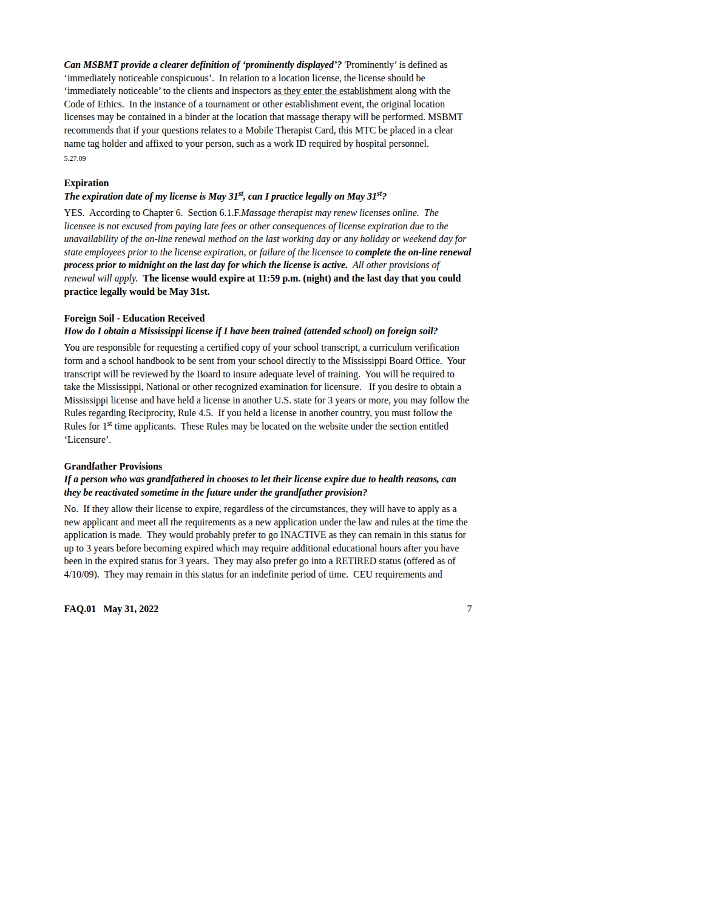Can MSBMT provide a clearer definition of ‘prominently displayed’? 'Prominently’ is defined as ‘immediately noticeable conspicuous’. In relation to a location license, the license should be ‘immediately noticeable’ to the clients and inspectors as they enter the establishment along with the Code of Ethics. In the instance of a tournament or other establishment event, the original location licenses may be contained in a binder at the location that massage therapy will be performed. MSBMT recommends that if your questions relates to a Mobile Therapist Card, this MTC be placed in a clear name tag holder and affixed to your person, such as a work ID required by hospital personnel.
5.27.09
Expiration
The expiration date of my license is May 31st, can I practice legally on May 31st?
YES. According to Chapter 6. Section 6.1.F.Massage therapist may renew licenses online. The licensee is not excused from paying late fees or other consequences of license expiration due to the unavailability of the on-line renewal method on the last working day or any holiday or weekend day for state employees prior to the license expiration, or failure of the licensee to complete the on-line renewal process prior to midnight on the last day for which the license is active. All other provisions of renewal will apply. The license would expire at 11:59 p.m. (night) and the last day that you could practice legally would be May 31st.
Foreign Soil - Education Received
How do I obtain a Mississippi license if I have been trained (attended school) on foreign soil?
You are responsible for requesting a certified copy of your school transcript, a curriculum verification form and a school handbook to be sent from your school directly to the Mississippi Board Office. Your transcript will be reviewed by the Board to insure adequate level of training. You will be required to take the Mississippi, National or other recognized examination for licensure. If you desire to obtain a Mississippi license and have held a license in another U.S. state for 3 years or more, you may follow the Rules regarding Reciprocity, Rule 4.5. If you held a license in another country, you must follow the Rules for 1st time applicants. These Rules may be located on the website under the section entitled ‘Licensure’.
Grandfather Provisions
If a person who was grandfathered in chooses to let their license expire due to health reasons, can they be reactivated sometime in the future under the grandfather provision?
No. If they allow their license to expire, regardless of the circumstances, they will have to apply as a new applicant and meet all the requirements as a new application under the law and rules at the time the application is made. They would probably prefer to go INACTIVE as they can remain in this status for up to 3 years before becoming expired which may require additional educational hours after you have been in the expired status for 3 years. They may also prefer go into a RETIRED status (offered as of 4/10/09). They may remain in this status for an indefinite period of time. CEU requirements and
FAQ.01 May 31, 2022 7